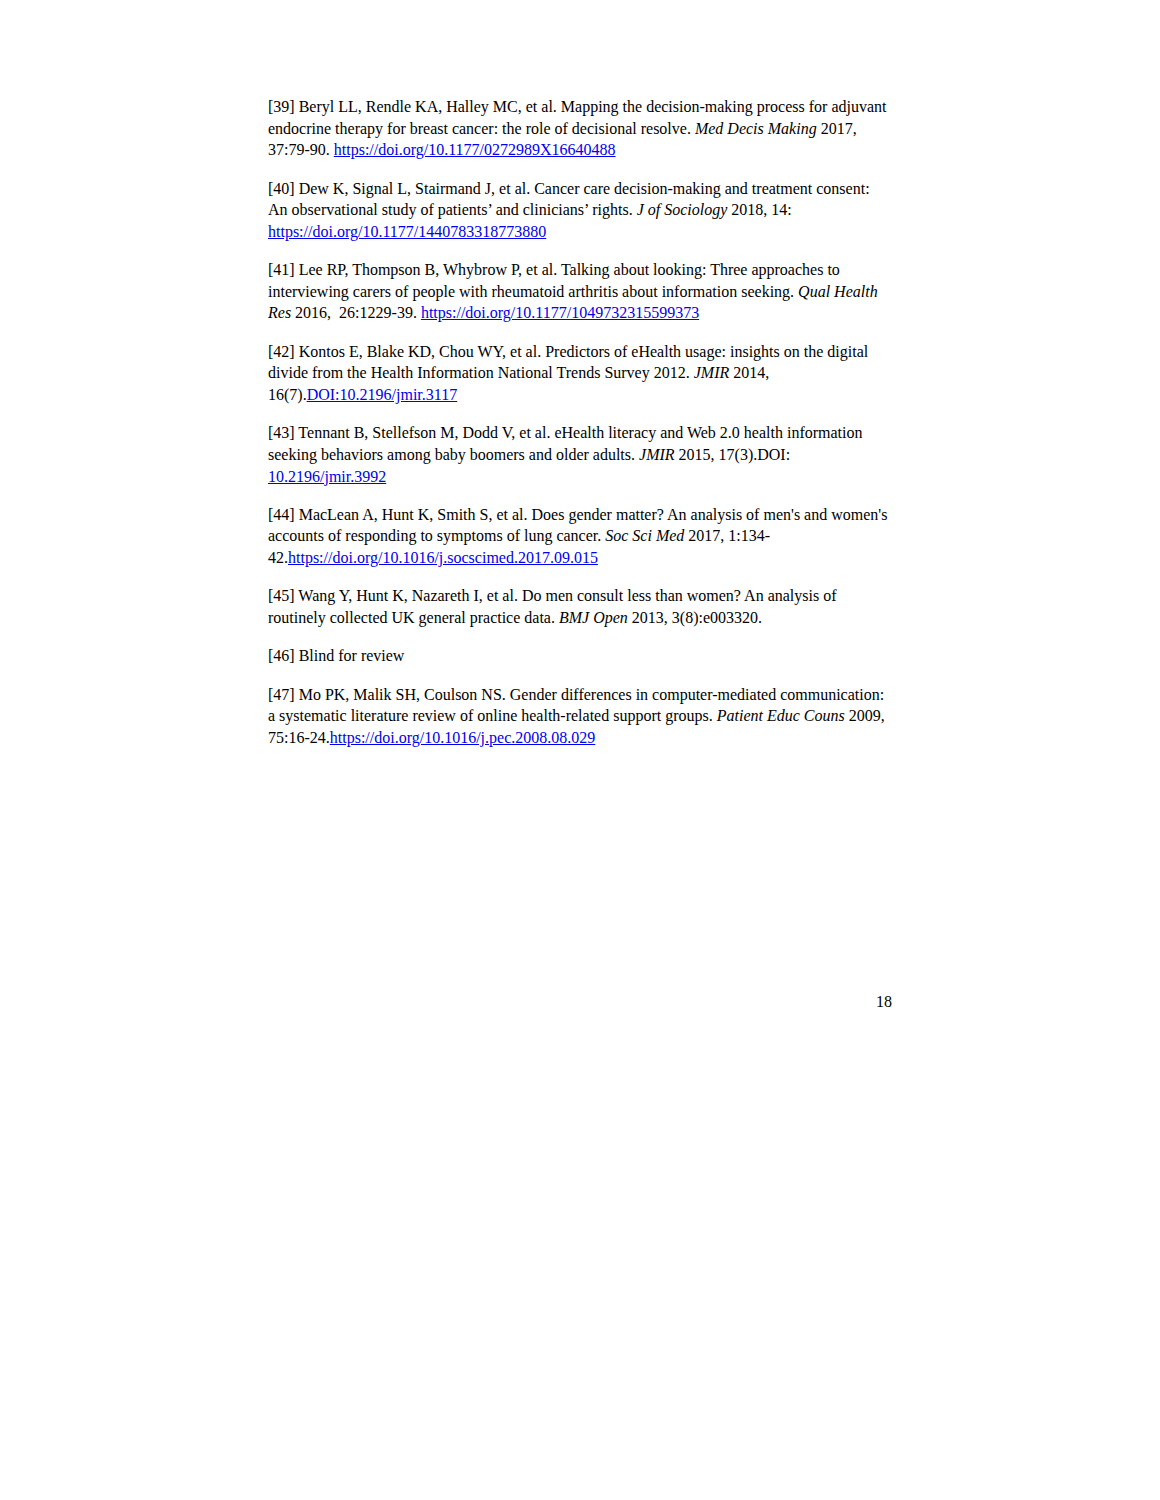[39] Beryl LL, Rendle KA, Halley MC, et al. Mapping the decision-making process for adjuvant endocrine therapy for breast cancer: the role of decisional resolve. Med Decis Making 2017, 37:79-90. https://doi.org/10.1177/0272989X16640488
[40] Dew K, Signal L, Stairmand J, et al. Cancer care decision-making and treatment consent: An observational study of patients’ and clinicians’ rights. J of Sociology 2018, 14: https://doi.org/10.1177/1440783318773880
[41] Lee RP, Thompson B, Whybrow P, et al. Talking about looking: Three approaches to interviewing carers of people with rheumatoid arthritis about information seeking. Qual Health Res 2016, 26:1229-39. https://doi.org/10.1177/1049732315599373
[42] Kontos E, Blake KD, Chou WY, et al. Predictors of eHealth usage: insights on the digital divide from the Health Information National Trends Survey 2012. JMIR 2014, 16(7).DOI:10.2196/jmir.3117
[43] Tennant B, Stellefson M, Dodd V, et al. eHealth literacy and Web 2.0 health information seeking behaviors among baby boomers and older adults. JMIR 2015, 17(3).DOI: 10.2196/jmir.3992
[44] MacLean A, Hunt K, Smith S, et al. Does gender matter? An analysis of men's and women's accounts of responding to symptoms of lung cancer. Soc Sci Med 2017, 1:134-42.https://doi.org/10.1016/j.socscimed.2017.09.015
[45] Wang Y, Hunt K, Nazareth I, et al. Do men consult less than women? An analysis of routinely collected UK general practice data. BMJ Open 2013, 3(8):e003320.
[46] Blind for review
[47] Mo PK, Malik SH, Coulson NS. Gender differences in computer-mediated communication: a systematic literature review of online health-related support groups. Patient Educ Couns 2009, 75:16-24.https://doi.org/10.1016/j.pec.2008.08.029
18